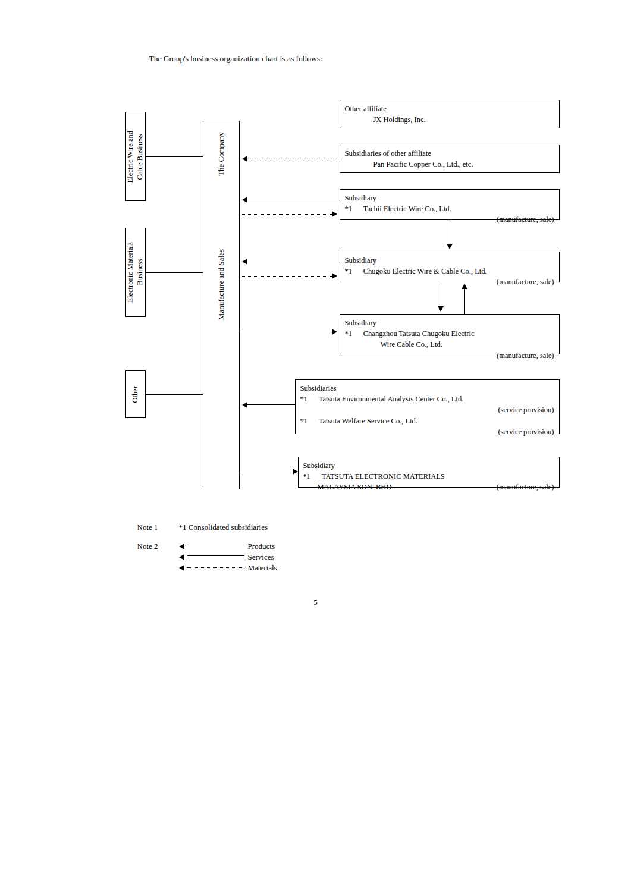The Group's business organization chart is as follows:
Electric Wire and
Cable Business
Electronic Materials
Business
Other
The Company
Manufacture and Sales
Other affiliate
JX Holdings, Inc.
Subsidiaries of other affiliate
Pan Pacific Copper Co., Ltd., etc.
Subsidiary
*1 Tachii Electric Wire Co., Ltd.
(manufacture, sale)
Subsidiary
*1 Chugoku Electric Wire & Cable Co., Ltd.
(manufacture, sale)
Subsidiary
*1 Changzhou Tatsuta Chugoku Electric
Wire Cable Co., Ltd.
(manufacture, sale)
Subsidiaries
*1 Tatsuta Environmental Analysis Center Co., Ltd.
(service provision)
*1 Tatsuta Welfare Service Co., Ltd.
(service provision)
Subsidiary
*1 TATSUTA ELECTRONIC MATERIALS
MALAYSIA SDN. BHD. (manufacture, sale)
Note 1
*1 Consolidated subsidiaries
Note 2
Products
Services
Materials
5